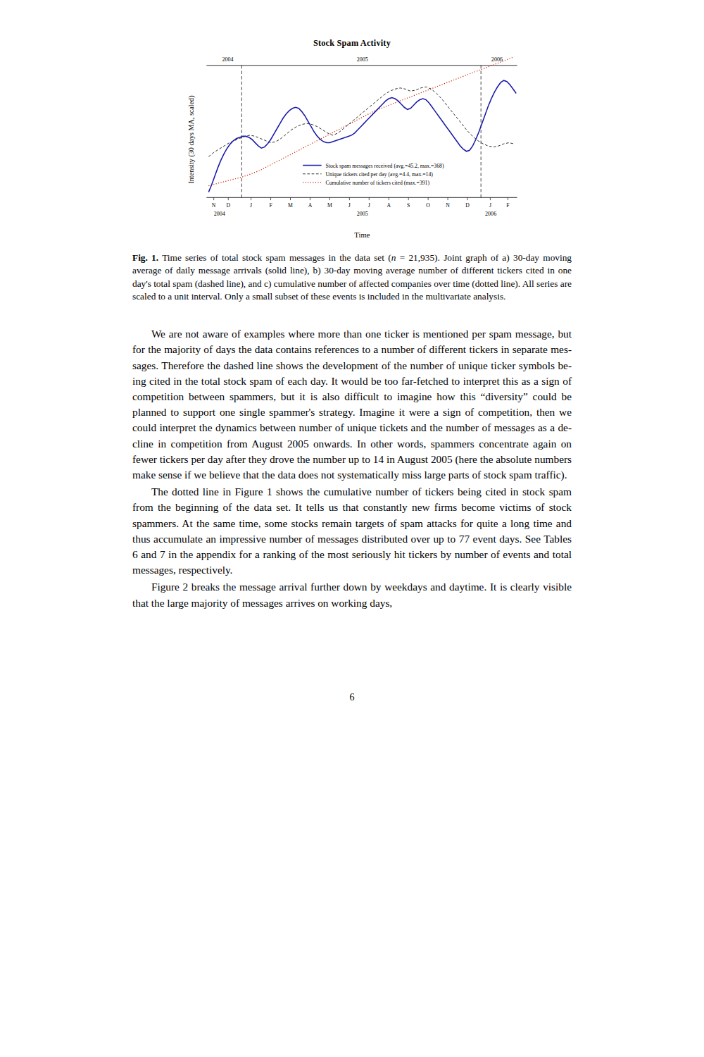Stock Spam Activity
Intensity (30 days MA, scaled)
2004 2005 2006 N D J F M A M J J A S O N D J F 2004 2005 2006 Stock spam messages received (avg.=45.2, max.=368) Unique tickers cited per day (avg.=4.4, max.=14) Cumulative number of tickers cited (max.=391)
Time
Fig. 1. Time series of total stock spam messages in the data set (n = 21,935). Joint graph of a) 30-day moving average of daily message arrivals (solid line), b) 30-day moving average number of different tickers cited in one day's total spam (dashed line), and c) cumulative number of affected companies over time (dotted line). All series are scaled to a unit interval. Only a small subset of these events is included in the multivariate analysis.
We are not aware of examples where more than one ticker is mentioned per spam message, but for the majority of days the data contains references to a number of different tickers in separate messages. Therefore the dashed line shows the development of the number of unique ticker symbols being cited in the total stock spam of each day. It would be too far-fetched to interpret this as a sign of competition between spammers, but it is also difficult to imagine how this “diversity” could be planned to support one single spammer's strategy. Imagine it were a sign of competition, then we could interpret the dynamics between number of unique tickets and the number of messages as a decline in competition from August 2005 onwards. In other words, spammers concentrate again on fewer tickers per day after they drove the number up to 14 in August 2005 (here the absolute numbers make sense if we believe that the data does not systematically miss large parts of stock spam traffic).
The dotted line in Figure 1 shows the cumulative number of tickers being cited in stock spam from the beginning of the data set. It tells us that constantly new firms become victims of stock spammers. At the same time, some stocks remain targets of spam attacks for quite a long time and thus accumulate an impressive number of messages distributed over up to 77 event days. See Tables 6 and 7 in the appendix for a ranking of the most seriously hit tickers by number of events and total messages, respectively.
Figure 2 breaks the message arrival further down by weekdays and daytime. It is clearly visible that the large majority of messages arrives on working days,
6